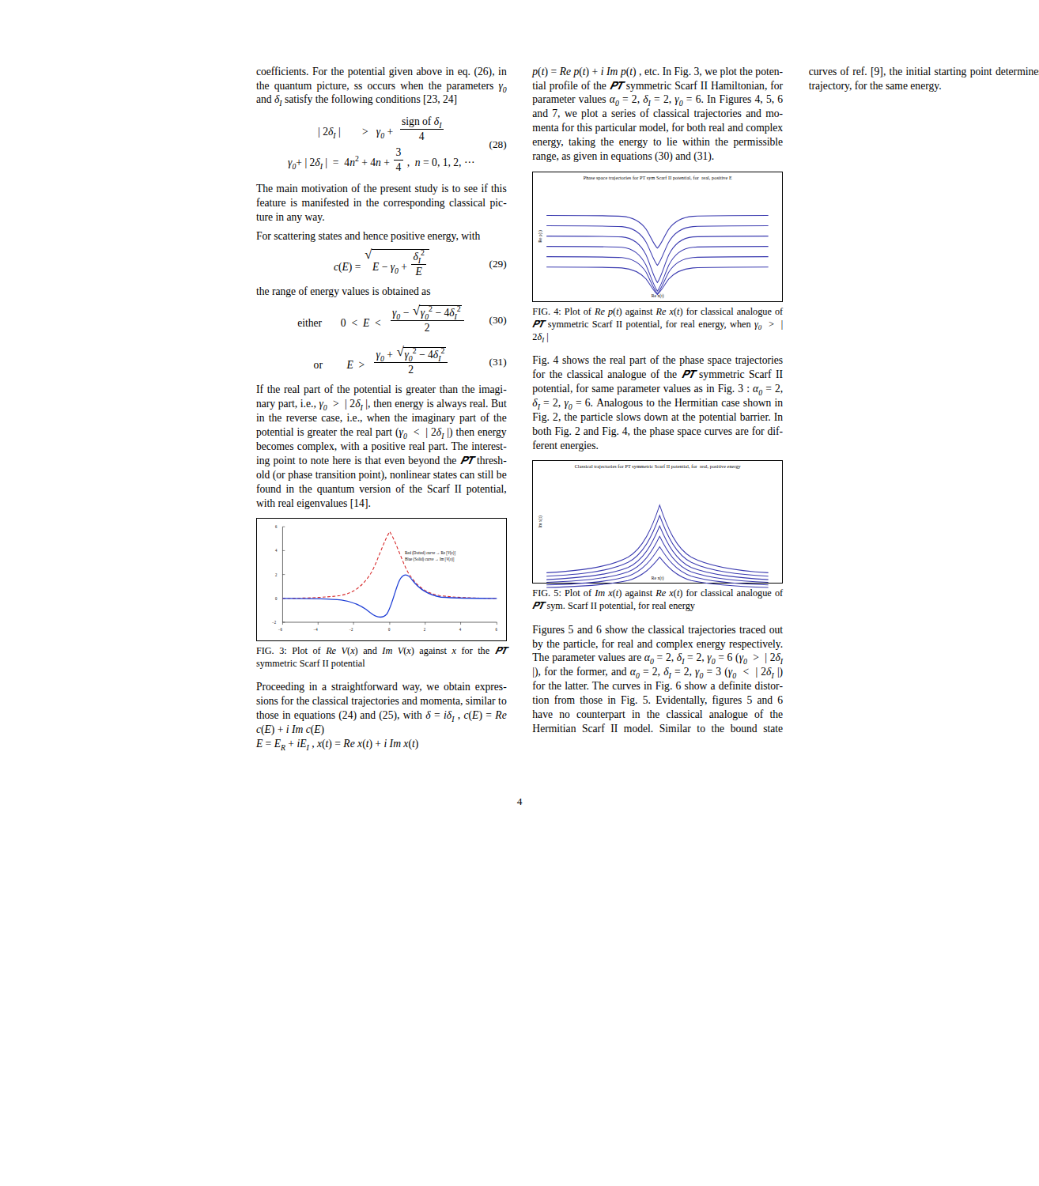coefficients. For the potential given above in eq. (26), in the quantum picture, ss occurs when the parameters γ0 and δI satisfy the following conditions [23, 24]
| 2δI | > γ0 + sign of δI 4 γ0+ | 2δI | = 4n2 + 4n + 34 , n = 0, 1, 2, ··· (28)
The main motivation of the present study is to see if this feature is manifested in the corresponding classical picture in any way.
For scattering states and hence positive energy, with
c(E) = E − γ0 + δI2 E (29)
the range of energy values is obtained as
either 0 < E < γ0 − γ02 − 4δI22 (30)
or E > γ0 + γ02 − 4δI22 (31)
If the real part of the potential is greater than the imaginary part, i.e., γ0 > | 2δI |, then energy is always real. But in the reverse case, i.e., when the imaginary part of the potential is greater the real part (γ0 < | 2δI |) then energy becomes complex, with a positive real part. The interesting point to note here is that even beyond the 𝑷𝑻 threshold (or phase transition point), nonlinear states can still be found in the quantum version of the Scarf II potential, with real eigenvalues [14].
6 4 2 0 −2 −6 −4 −2 0 2 4 6 Red (Dotted) curve → Re [V(x)] Blue (Solid) curve → Im [V(x)]
FIG. 3: Plot of Re V(x) and Im V(x) against x for the 𝑷𝑻 symmetric Scarf II potential
Proceeding in a straightforward way, we obtain expressions for the classical trajectories and momenta, similar to those in equations (24) and (25), with δ = iδI , c(E) = Re c(E) + i Im c(E)
E = ER + iEI , x(t) = Re x(t) + i Im x(t)
p(t) = Re p(t) + i Im p(t) , etc. In Fig. 3, we plot the potential profile of the 𝑷𝑻 symmetric Scarf II Hamiltonian, for parameter values α0 = 2, δI = 2, γ0 = 6. In Figures 4, 5, 6 and 7, we plot a series of classical trajectories and momenta for this particular model, for both real and complex energy, taking the energy to lie within the permissible range, as given in equations (30) and (31).
Phase space trajectories for PT sym Scarf II potential, for real, positive E
Re p(t)
Re x(t)
FIG. 4: Plot of Re p(t) against Re x(t) for classical analogue of 𝑷𝑻 symmetric Scarf II potential, for real energy, when γ0 > | 2δI |
Fig. 4 shows the real part of the phase space trajectories for the classical analogue of the 𝑷𝑻 symmetric Scarf II potential, for same parameter values as in Fig. 3 : α0 = 2, δI = 2, γ0 = 6. Analogous to the Hermitian case shown in Fig. 2, the particle slows down at the potential barrier. In both Fig. 2 and Fig. 4, the phase space curves are for different energies.
Classical trajectories for PT symmetric Scarf II potential, for real, positive energy
Im x(t)
Re x(t)
FIG. 5: Plot of Im x(t) against Re x(t) for classical analogue of 𝑷𝑻 sym. Scarf II potential, for real energy
Figures 5 and 6 show the classical trajectories traced out by the particle, for real and complex energy respectively. The parameter values are α0 = 2, δI = 2, γ0 = 6 (γ0 > | 2δI |), for the former, and α0 = 2, δI = 2, γ0 = 3 (γ0 < | 2δI |) for the latter. The curves in Fig. 6 show a definite distortion from those in Fig. 5. Evidentally, figures 5 and 6 have no counterpart in the classical analogue of the Hermitian Scarf II model. Similar to the bound state curves of ref. [9], the initial starting point determines the trajectory, for the same energy.
4